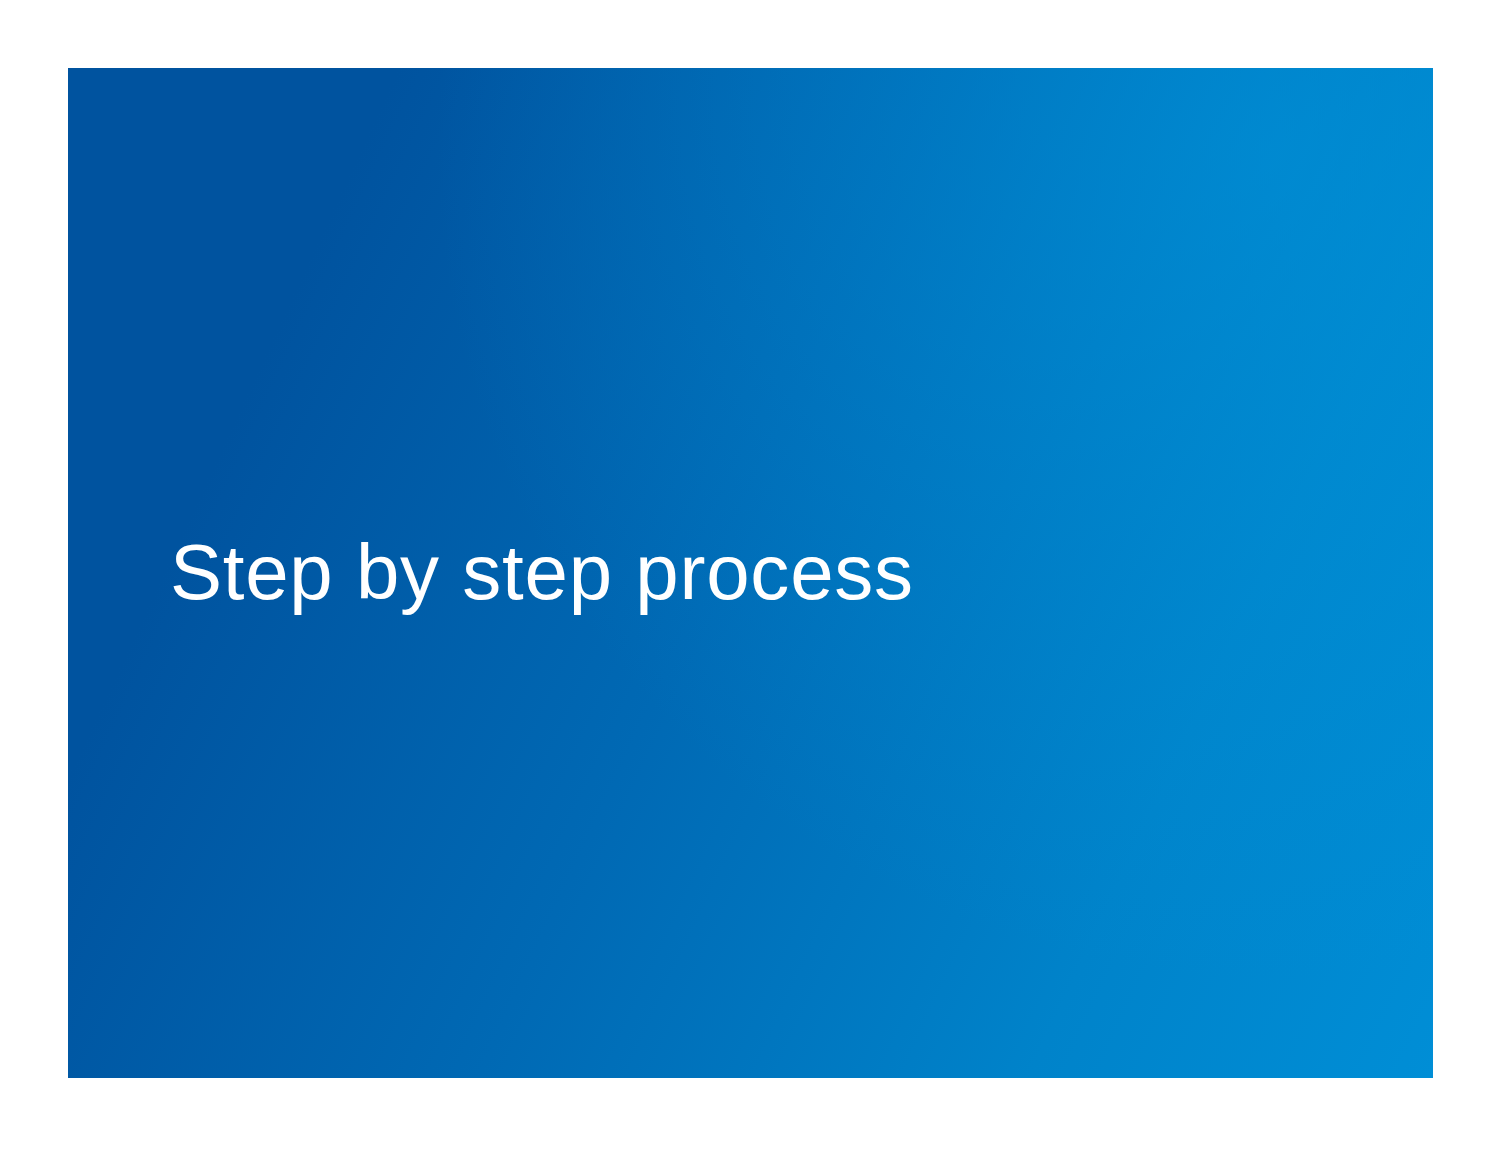Step by step process